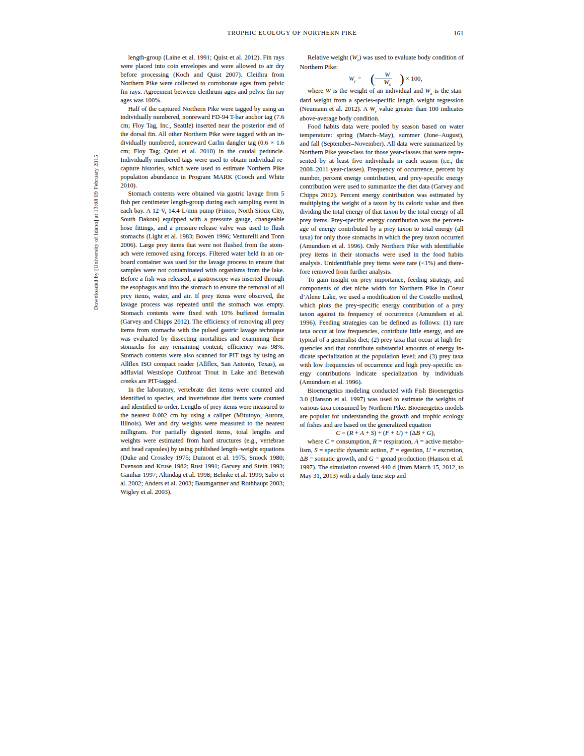Downloaded by [University of Idaho] at 13:08 09 February 2015
Trophic Ecology of Northern Pike 161
length-group (Laine et al. 1991; Quist et al. 2012). Fin rays were placed into coin envelopes and were allowed to air dry before processing (Koch and Quist 2007). Cleithra from Northern Pike were collected to corroborate ages from pelvic fin rays. Agreement between cleithrum ages and pelvic fin ray ages was 100%.
Half of the captured Northern Pike were tagged by using an individually numbered, nonreward FD-94 T-bar anchor tag (7.6 cm; Floy Tag, Inc., Seattle) inserted near the posterior end of the dorsal fin. All other Northern Pike were tagged with an individually numbered, nonreward Carlin dangler tag (0.6 × 1.6 cm; Floy Tag; Quist et al. 2010) in the caudal peduncle. Individually numbered tags were used to obtain individual recapture histories, which were used to estimate Northern Pike population abundance in Program MARK (Cooch and White 2010).
Stomach contents were obtained via gastric lavage from 5 fish per centimeter length-group during each sampling event in each bay. A 12-V, 14.4-L/min pump (Fimco, North Sioux City, South Dakota) equipped with a pressure gauge, changeable hose fittings, and a pressure-release valve was used to flush stomachs (Light et al. 1983; Bowen 1996; Venturelli and Tonn 2006). Large prey items that were not flushed from the stomach were removed using forceps. Filtered water held in an on-board container was used for the lavage process to ensure that samples were not contaminated with organisms from the lake. Before a fish was released, a gastroscope was inserted through the esophagus and into the stomach to ensure the removal of all prey items, water, and air. If prey items were observed, the lavage process was repeated until the stomach was empty. Stomach contents were fixed with 10% buffered formalin (Garvey and Chipps 2012). The efficiency of removing all prey items from stomachs with the pulsed gastric lavage technique was evaluated by dissecting mortalities and examining their stomachs for any remaining content; efficiency was 98%. Stomach contents were also scanned for PIT tags by using an Allflex ISO compact reader (Allflex, San Antonio, Texas), as adfluvial Westslope Cutthroat Trout in Lake and Benewah creeks are PIT-tagged.
In the laboratory, vertebrate diet items were counted and identified to species, and invertebrate diet items were counted and identified to order. Lengths of prey items were measured to the nearest 0.002 cm by using a caliper (Mitutoyo, Aurora, Illinois). Wet and dry weights were measured to the nearest milligram. For partially digested items, total lengths and weights were estimated from hard structures (e.g., vertebrae and head capsules) by using published length–weight equations (Duke and Crossley 1975; Dumont et al. 1975; Smock 1980; Evenson and Kruse 1982; Rust 1991; Garvey and Stein 1993; Ganihar 1997; Altindag et al. 1998; Behnke et al. 1999; Sabo et al. 2002; Anders et al. 2003; Baumgartner and Rothhaupt 2003; Wigley et al. 2003).
Relative weight (Wr) was used to evaluate body condition of Northern Pike:
Wr = (WWs) × 100,
where W is the weight of an individual and Ws is the standard weight from a species-specific length–weight regression (Neumann et al. 2012). A Wr value greater than 100 indicates above-average body condition.
Food habits data were pooled by season based on water temperature: spring (March–May), summer (June–August), and fall (September–November). All data were summarized by Northern Pike year-class for those year-classes that were represented by at least five individuals in each season (i.e., the 2008–2011 year-classes). Frequency of occurrence, percent by number, percent energy contribution, and prey-specific energy contribution were used to summarize the diet data (Garvey and Chipps 2012). Percent energy contribution was estimated by multiplying the weight of a taxon by its caloric value and then dividing the total energy of that taxon by the total energy of all prey items. Prey-specific energy contribution was the percentage of energy contributed by a prey taxon to total energy (all taxa) for only those stomachs in which the prey taxon occurred (Amundsen et al. 1996). Only Northern Pike with identifiable prey items in their stomachs were used in the food habits analysis. Unidentifiable prey items were rare (<1%) and therefore removed from further analysis.
To gain insight on prey importance, feeding strategy, and components of diet niche width for Northern Pike in Coeur d’Alene Lake, we used a modification of the Costello method, which plots the prey-specific energy contribution of a prey taxon against its frequency of occurrence (Amundsen et al. 1996). Feeding strategies can be defined as follows: (1) rare taxa occur at low frequencies, contribute little energy, and are typical of a generalist diet; (2) prey taxa that occur at high frequencies and that contribute substantial amounts of energy indicate specialization at the population level; and (3) prey taxa with low frequencies of occurrence and high prey-specific energy contributions indicate specialization by individuals (Amundsen et al. 1996).
Bioenergetics modeling conducted with Fish Bioenergetics 3.0 (Hanson et al. 1997) was used to estimate the weights of various taxa consumed by Northern Pike. Bioenergetics models are popular for understanding the growth and trophic ecology of fishes and are based on the generalized equation
C = (R + A + S) + (F + U) + (ΔB + G),
where C = consumption, R = respiration, A = active metabolism, S = specific dynamic action, F = egestion, U = excretion, ΔB = somatic growth, and G = gonad production (Hanson et al. 1997). The simulation covered 440 d (from March 15, 2012, to May 31, 2013) with a daily time step and